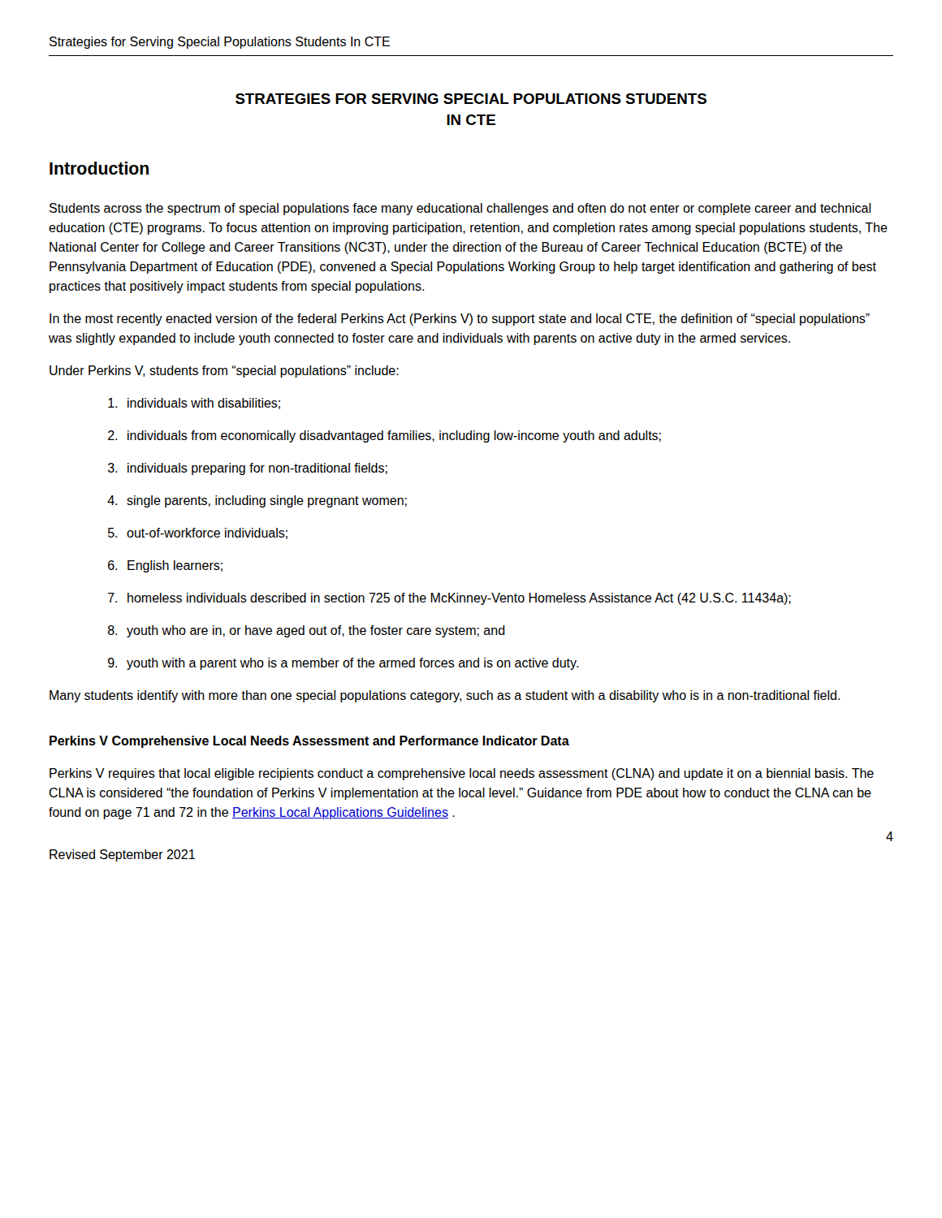Strategies for Serving Special Populations Students In CTE
STRATEGIES FOR SERVING SPECIAL POPULATIONS STUDENTS
IN CTE
Introduction
Students across the spectrum of special populations face many educational challenges and often do not enter or complete career and technical education (CTE) programs. To focus attention on improving participation, retention, and completion rates among special populations students, The National Center for College and Career Transitions (NC3T), under the direction of the Bureau of Career Technical Education (BCTE) of the Pennsylvania Department of Education (PDE), convened a Special Populations Working Group to help target identification and gathering of best practices that positively impact students from special populations.
In the most recently enacted version of the federal Perkins Act (Perkins V) to support state and local CTE, the definition of “special populations” was slightly expanded to include youth connected to foster care and individuals with parents on active duty in the armed services.
Under Perkins V, students from “special populations” include:
individuals with disabilities;
individuals from economically disadvantaged families, including low-income youth and adults;
individuals preparing for non-traditional fields;
single parents, including single pregnant women;
out-of-workforce individuals;
English learners;
homeless individuals described in section 725 of the McKinney-Vento Homeless Assistance Act (42 U.S.C. 11434a);
youth who are in, or have aged out of, the foster care system; and
youth with a parent who is a member of the armed forces and is on active duty.
Many students identify with more than one special populations category, such as a student with a disability who is in a non-traditional field.
Perkins V Comprehensive Local Needs Assessment and Performance Indicator Data
Perkins V requires that local eligible recipients conduct a comprehensive local needs assessment (CLNA) and update it on a biennial basis. The CLNA is considered “the foundation of Perkins V implementation at the local level.” Guidance from PDE about how to conduct the CLNA can be found on page 71 and 72 in the Perkins Local Applications Guidelines .
4 Revised September 2021